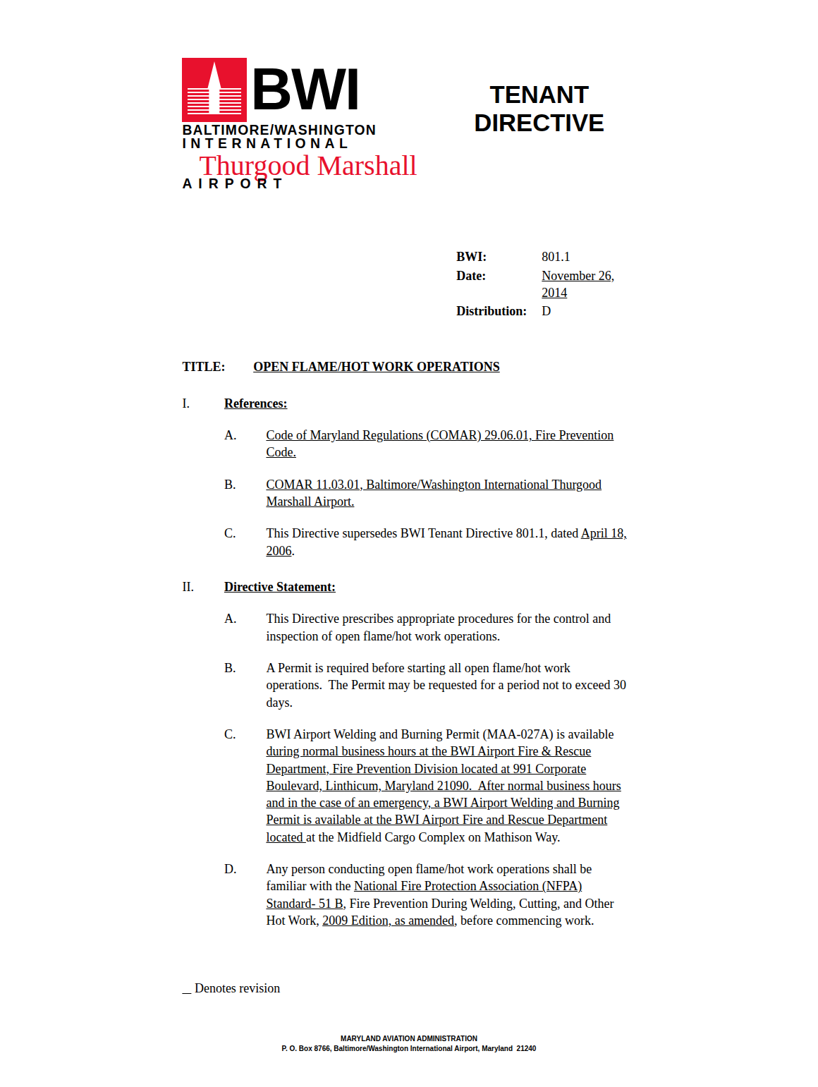BWI
BALTIMORE/WASHINGTON
INTERNATIONAL
Thurgood Marshall
AIRPORT
TENANT
DIRECTIVE
| BWI: | 801.1 |
| Date: | November 26, 2014 |
| Distribution: | D |
TITLE:
OPEN FLAME/HOT WORK OPERATIONS
I.
References:
A.
Code of Maryland Regulations (COMAR) 29.06.01, Fire Prevention Code.
B.
COMAR 11.03.01, Baltimore/Washington International Thurgood Marshall Airport.
C.
This Directive supersedes BWI Tenant Directive 801.1, dated April 18, 2006.
II.
Directive Statement:
A.
This Directive prescribes appropriate procedures for the control and inspection of open flame/hot work operations.
B.
A Permit is required before starting all open flame/hot work operations. The Permit may be requested for a period not to exceed 30 days.
C.
BWI Airport Welding and Burning Permit (MAA-027A) is available during normal business hours at the BWI Airport Fire & Rescue Department, Fire Prevention Division located at 991 Corporate Boulevard, Linthicum, Maryland 21090. After normal business hours and in the case of an emergency, a BWI Airport Welding and Burning Permit is available at the BWI Airport Fire and Rescue Department located at the Midfield Cargo Complex on Mathison Way.
D.
Any person conducting open flame/hot work operations shall be familiar with the National Fire Protection Association (NFPA) Standard- 51 B, Fire Prevention During Welding, Cutting, and Other Hot Work, 2009 Edition, as amended, before commencing work.
Denotes revision
MARYLAND AVIATION ADMINISTRATION
P. O. Box 8766, Baltimore/Washington International Airport, Maryland 21240